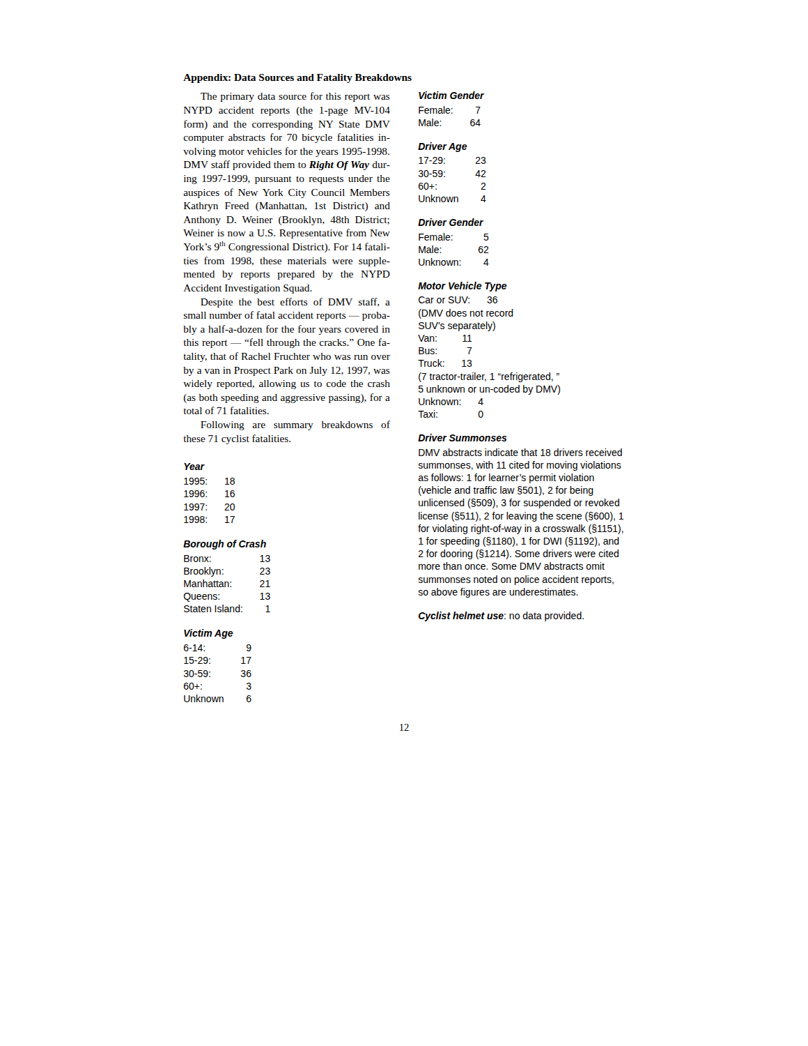Appendix: Data Sources and Fatality Breakdowns
The primary data source for this report was NYPD accident reports (the 1-page MV-104 form) and the corresponding NY State DMV computer abstracts for 70 bicycle fatalities involving motor vehicles for the years 1995-1998. DMV staff provided them to Right Of Way during 1997-1999, pursuant to requests under the auspices of New York City Council Members Kathryn Freed (Manhattan, 1st District) and Anthony D. Weiner (Brooklyn, 48th District; Weiner is now a U.S. Representative from New York’s 9th Congressional District). For 14 fatalities from 1998, these materials were supplemented by reports prepared by the NYPD Accident Investigation Squad.
Despite the best efforts of DMV staff, a small number of fatal accident reports — probably a half-a-dozen for the four years covered in this report — “fell through the cracks.” One fatality, that of Rachel Fruchter who was run over by a van in Prospect Park on July 12, 1997, was widely reported, allowing us to code the crash (as both speeding and aggressive passing), for a total of 71 fatalities.
Following are summary breakdowns of these 71 cyclist fatalities.
Year
| 1995: | 18 |
| 1996: | 16 |
| 1997: | 20 |
| 1998: | 17 |
Borough of Crash
| Bronx: | 13 |
| Brooklyn: | 23 |
| Manhattan: | 21 |
| Queens: | 13 |
| Staten Island: | 1 |
Victim Age
| 6-14: | 9 |
| 15-29: | 17 |
| 30-59: | 36 |
| 60+: | 3 |
| Unknown | 6 |
Victim Gender
| Female: | 7 |
| Male: | 64 |
Driver Age
| 17-29: | 23 |
| 30-59: | 42 |
| 60+: | 2 |
| Unknown | 4 |
Driver Gender
| Female: | 5 |
| Male: | 62 |
| Unknown: | 4 |
Motor Vehicle Type
| Car or SUV: | 36 |
(DMV does not record
SUV's separately)
| Van: | 11 |
| Bus: | 7 |
| Truck: | 13 |
(7 tractor-trailer, 1 “refrigerated, ”
5 unknown or un-coded by DMV)
| Unknown: | 4 |
| Taxi: | 0 |
Driver Summonses
DMV abstracts indicate that 18 drivers received summonses, with 11 cited for moving violations as follows: 1 for learner’s permit violation (vehicle and traffic law §501), 2 for being unlicensed (§509), 3 for suspended or revoked license (§511), 2 for leaving the scene (§600), 1 for violating right-of-way in a crosswalk (§1151), 1 for speeding (§1180), 1 for DWI (§1192), and 2 for dooring (§1214). Some drivers were cited more than once. Some DMV abstracts omit summonses noted on police accident reports, so above figures are underestimates.
Cyclist helmet use: no data provided.
12